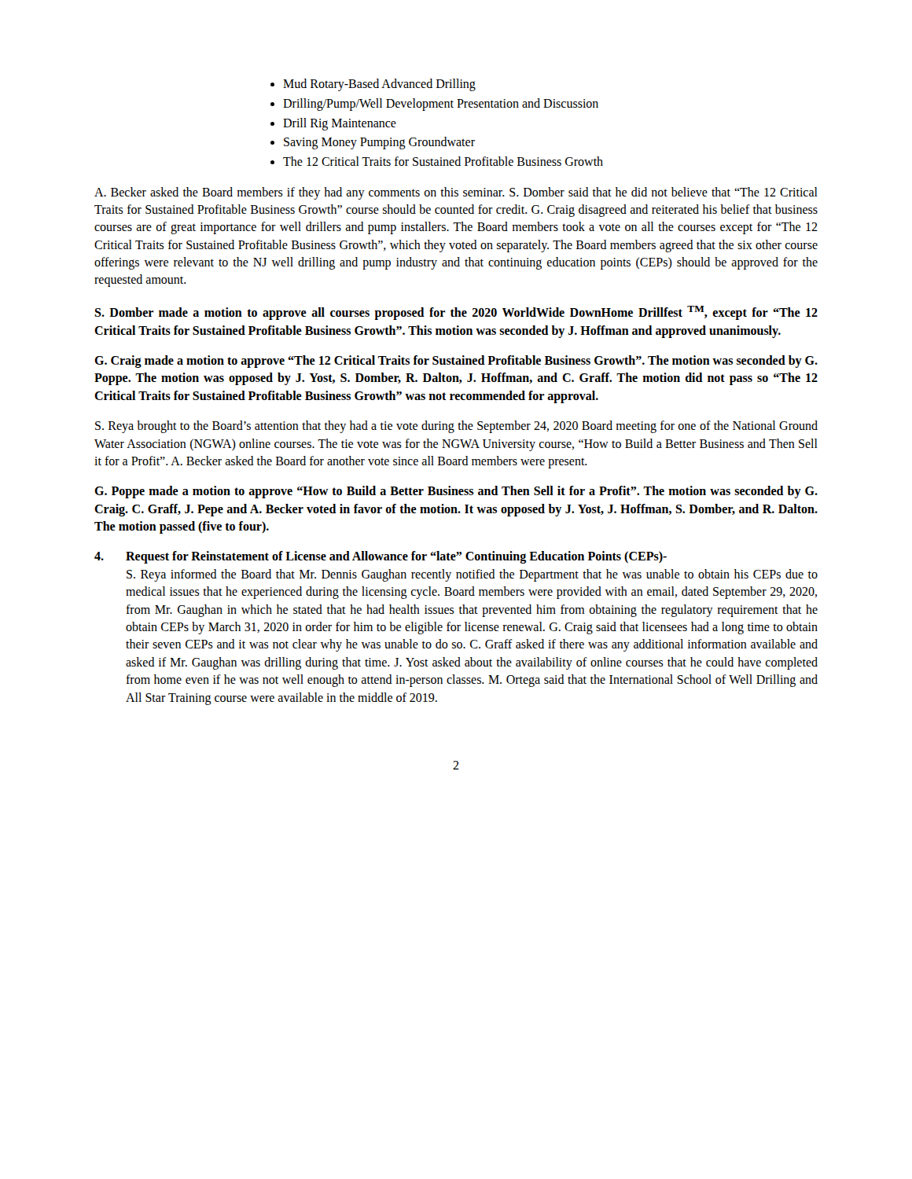Mud Rotary-Based Advanced Drilling
Drilling/Pump/Well Development Presentation and Discussion
Drill Rig Maintenance
Saving Money Pumping Groundwater
The 12 Critical Traits for Sustained Profitable Business Growth
A. Becker asked the Board members if they had any comments on this seminar. S. Domber said that he did not believe that “The 12 Critical Traits for Sustained Profitable Business Growth” course should be counted for credit. G. Craig disagreed and reiterated his belief that business courses are of great importance for well drillers and pump installers. The Board members took a vote on all the courses except for “The 12 Critical Traits for Sustained Profitable Business Growth”, which they voted on separately. The Board members agreed that the six other course offerings were relevant to the NJ well drilling and pump industry and that continuing education points (CEPs) should be approved for the requested amount.
S. Domber made a motion to approve all courses proposed for the 2020 WorldWide DownHome Drillfest TM, except for “The 12 Critical Traits for Sustained Profitable Business Growth”. This motion was seconded by J. Hoffman and approved unanimously.
G. Craig made a motion to approve “The 12 Critical Traits for Sustained Profitable Business Growth”. The motion was seconded by G. Poppe. The motion was opposed by J. Yost, S. Domber, R. Dalton, J. Hoffman, and C. Graff. The motion did not pass so “The 12 Critical Traits for Sustained Profitable Business Growth” was not recommended for approval.
S. Reya brought to the Board’s attention that they had a tie vote during the September 24, 2020 Board meeting for one of the National Ground Water Association (NGWA) online courses. The tie vote was for the NGWA University course, “How to Build a Better Business and Then Sell it for a Profit”. A. Becker asked the Board for another vote since all Board members were present.
G. Poppe made a motion to approve “How to Build a Better Business and Then Sell it for a Profit”. The motion was seconded by G. Craig. C. Graff, J. Pepe and A. Becker voted in favor of the motion. It was opposed by J. Yost, J. Hoffman, S. Domber, and R. Dalton. The motion passed (five to four).
4.
Request for Reinstatement of License and Allowance for “late” Continuing Education Points (CEPs)-
S. Reya informed the Board that Mr. Dennis Gaughan recently notified the Department that he was unable to obtain his CEPs due to medical issues that he experienced during the licensing cycle. Board members were provided with an email, dated September 29, 2020, from Mr. Gaughan in which he stated that he had health issues that prevented him from obtaining the regulatory requirement that he obtain CEPs by March 31, 2020 in order for him to be eligible for license renewal. G. Craig said that licensees had a long time to obtain their seven CEPs and it was not clear why he was unable to do so. C. Graff asked if there was any additional information available and asked if Mr. Gaughan was drilling during that time. J. Yost asked about the availability of online courses that he could have completed from home even if he was not well enough to attend in-person classes. M. Ortega said that the International School of Well Drilling and All Star Training course were available in the middle of 2019.
2